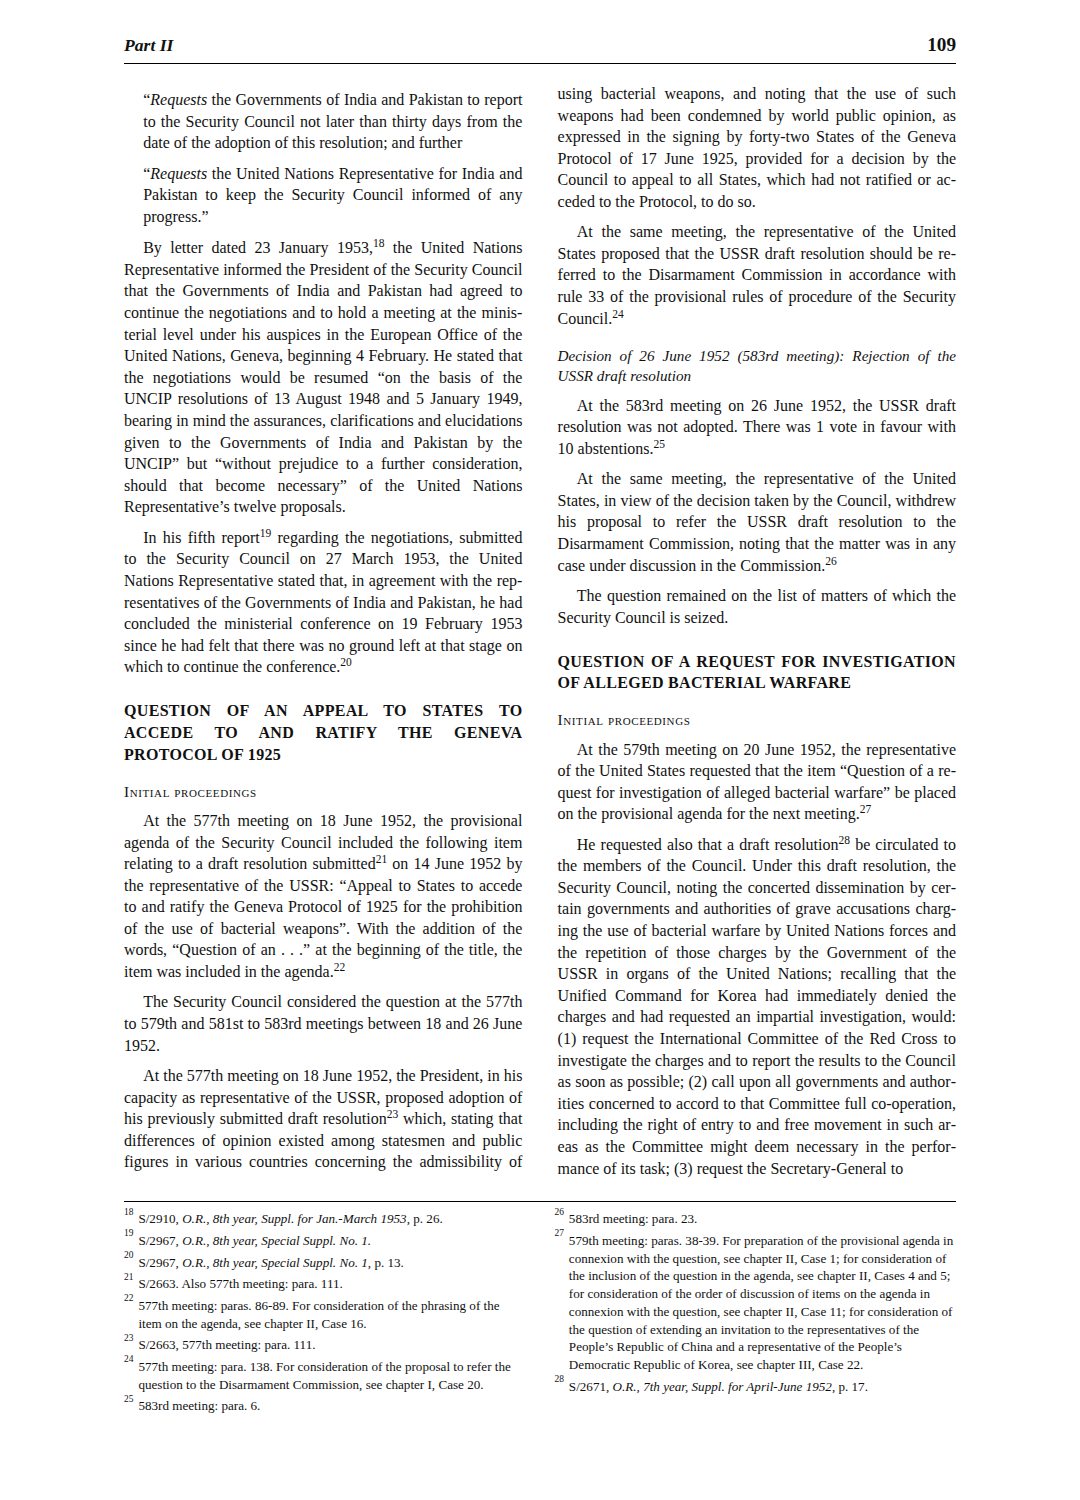Part II 109
“Requests the Governments of India and Pakistan to report to the Security Council not later than thirty days from the date of the adoption of this resolution; and further
“Requests the United Nations Representative for India and Pakistan to keep the Security Council informed of any progress.”
By letter dated 23 January 1953,18 the United Nations Representative informed the President of the Security Council that the Governments of India and Pakistan had agreed to continue the negotiations and to hold a meeting at the ministerial level under his auspices in the European Office of the United Nations, Geneva, beginning 4 February. He stated that the negotiations would be resumed “on the basis of the UNCIP resolutions of 13 August 1948 and 5 January 1949, bearing in mind the assurances, clarifications and elucidations given to the Governments of India and Pakistan by the UNCIP” but “without prejudice to a further consideration, should that become necessary” of the United Nations Representative’s twelve proposals.
In his fifth report19 regarding the negotiations, submitted to the Security Council on 27 March 1953, the United Nations Representative stated that, in agreement with the representatives of the Governments of India and Pakistan, he had concluded the ministerial conference on 19 February 1953 since he had felt that there was no ground left at that stage on which to continue the conference.20
Question of an appeal to States to accede to and ratify the Geneva Protocol of 1925
Initial proceedings
At the 577th meeting on 18 June 1952, the provisional agenda of the Security Council included the following item relating to a draft resolution submitted21 on 14 June 1952 by the representative of the USSR: “Appeal to States to accede to and ratify the Geneva Protocol of 1925 for the prohibition of the use of bacterial weapons”. With the addition of the words, “Question of an . . .” at the beginning of the title, the item was included in the agenda.22
The Security Council considered the question at the 577th to 579th and 581st to 583rd meetings between 18 and 26 June 1952.
At the 577th meeting on 18 June 1952, the President, in his capacity as representative of the USSR, proposed adoption of his previously submitted draft resolution23 which, stating that differences of opinion existed among statesmen and public figures in various countries concerning the admissibility of using bacterial weapons, and noting that the use of such weapons had been condemned by world public opinion, as expressed in the signing by forty-two States of the Geneva Protocol of 17 June 1925, provided for a decision by the Council to appeal to all States, which had not ratified or acceded to the Protocol, to do so.
At the same meeting, the representative of the United States proposed that the USSR draft resolution should be referred to the Disarmament Commission in accordance with rule 33 of the provisional rules of procedure of the Security Council.24
Decision of 26 June 1952 (583rd meeting): Rejection of the USSR draft resolution
At the 583rd meeting on 26 June 1952, the USSR draft resolution was not adopted. There was 1 vote in favour with 10 abstentions.25
At the same meeting, the representative of the United States, in view of the decision taken by the Council, withdrew his proposal to refer the USSR draft resolution to the Disarmament Commission, noting that the matter was in any case under discussion in the Commission.26
The question remained on the list of matters of which the Security Council is seized.
Question of a request for investigation of alleged bacterial warfare
Initial proceedings
At the 579th meeting on 20 June 1952, the representative of the United States requested that the item “Question of a request for investigation of alleged bacterial warfare” be placed on the provisional agenda for the next meeting.27
He requested also that a draft resolution28 be circulated to the members of the Council. Under this draft resolution, the Security Council, noting the concerted dissemination by certain governments and authorities of grave accusations charging the use of bacterial warfare by United Nations forces and the repetition of those charges by the Government of the USSR in organs of the United Nations; recalling that the Unified Command for Korea had immediately denied the charges and had requested an impartial investigation, would: (1) request the International Committee of the Red Cross to investigate the charges and to report the results to the Council as soon as possible; (2) call upon all governments and authorities concerned to accord to that Committee full co-operation, including the right of entry to and free movement in such areas as the Committee might deem necessary in the performance of its task; (3) request the Secretary-General to
18 S/2910, O.R., 8th year, Suppl. for Jan.-March 1953, p. 26.
19 S/2967, O.R., 8th year, Special Suppl. No. 1.
20 S/2967, O.R., 8th year, Special Suppl. No. 1, p. 13.
21 S/2663. Also 577th meeting: para. 111.
22 577th meeting: paras. 86-89. For consideration of the phrasing of the item on the agenda, see chapter II, Case 16.
23 S/2663, 577th meeting: para. 111.
24 577th meeting: para. 138. For consideration of the proposal to refer the question to the Disarmament Commission, see chapter I, Case 20.
25 583rd meeting: para. 6.
26 583rd meeting: para. 23.
27 579th meeting: paras. 38-39. For preparation of the provisional agenda in connexion with the question, see chapter II, Case 1; for consideration of the inclusion of the question in the agenda, see chapter II, Cases 4 and 5; for consideration of the order of discussion of items on the agenda in connexion with the question, see chapter II, Case 11; for consideration of the question of extending an invitation to the representatives of the People’s Republic of China and a representative of the People’s Democratic Republic of Korea, see chapter III, Case 22.
28 S/2671, O.R., 7th year, Suppl. for April-June 1952, p. 17.